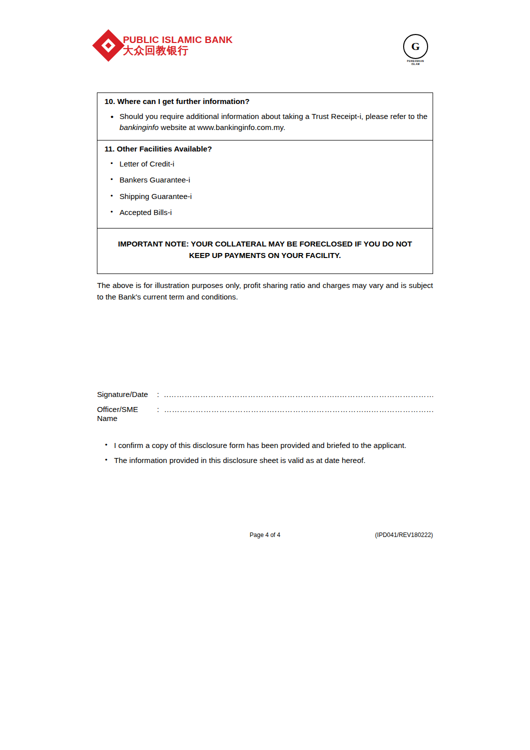PUBLIC ISLAMIC BANK
大众回教银行
G
PERBANKAN
ISLAM
10. Where can I get further information?
Should you require additional information about taking a Trust Receipt-i, please refer to the bankinginfo website at www.bankinginfo.com.my.
11. Other Facilities Available?
Letter of Credit-i
Bankers Guarantee-i
Shipping Guarantee-i
Accepted Bills-i
IMPORTANT NOTE: YOUR COLLATERAL MAY BE FORECLOSED IF YOU DO NOT KEEP UP PAYMENTS ON YOUR FACILITY.
The above is for illustration purposes only, profit sharing ratio and charges may vary and is subject to the Bank's current term and conditions.
Signature/Date
:
..………………………………………………………..…………………………………
Officer/SME Name
:
…………………………………….……………………………...…………………..…
I confirm a copy of this disclosure form has been provided and briefed to the applicant.
The information provided in this disclosure sheet is valid as at date hereof.
Page 4 of 4
(IPD041/REV180222)